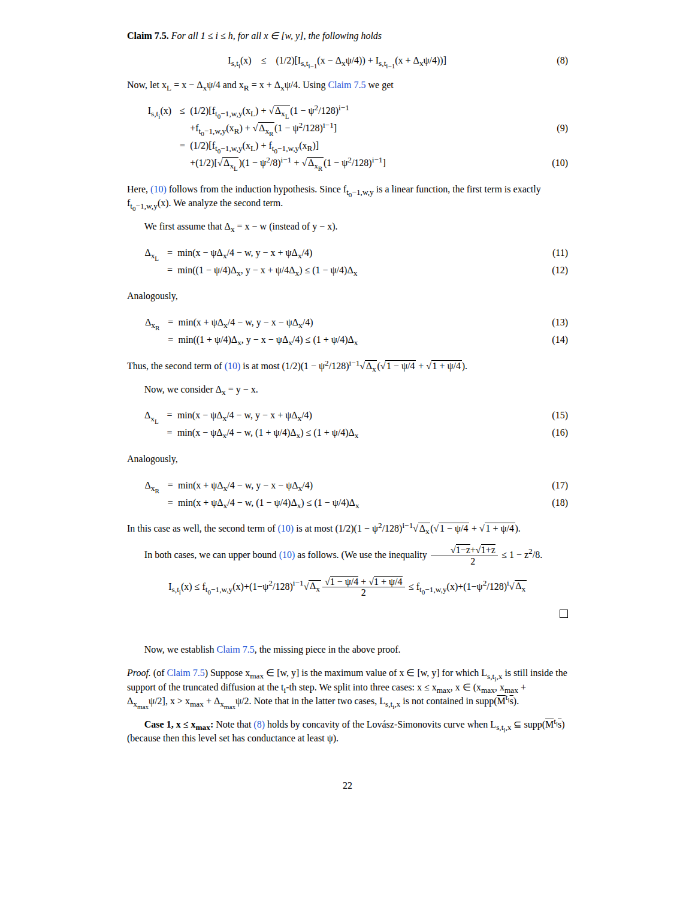Claim 7.5. For all 1 ≤ i ≤ h, for all x ∈ [w, y], the following holds
Is,ti(x) ≤ (1/2)[Is,ti−1(x − Δxψ/4)) + Is,ti−1(x + Δxψ/4))]
(8)
Now, let xL = x − Δxψ/4 and xR = x + Δxψ/4. Using Claim 7.5 we get
| I s,t i (x) | ≤ | (1/2)[f t 0 −1,w,y (x L ) + √ Δ x L (1 − ψ 2 /128) i−1 | |
| | | +f t 0 −1,w,y (x R ) + √ Δ x R (1 − ψ 2 /128) i−1 ] | (9) |
| | = | (1/2)[f t 0 −1,w,y (x L ) + f t 0 −1,w,y (x R )] | |
| | | +(1/2)[ √ Δ x L )(1 − ψ 2 /8) i−1 + √ Δ x R (1 − ψ 2 /128) i−1 ] | (10) |
Here, (10) follows from the induction hypothesis. Since ft0−1,w,y is a linear function, the first term is exactly ft0−1,w,y(x). We analyze the second term.
We first assume that Δx = x − w (instead of y − x).
| Δ x L | = | min(x − ψΔ x /4 − w, y − x + ψΔ x /4) | (11) |
| | = | min((1 − ψ/4)Δ x , y − x + ψ/4Δ x ) ≤ (1 − ψ/4)Δ x | (12) |
Analogously,
| Δ x R | = | min(x + ψΔ x /4 − w, y − x − ψΔ x /4) | (13) |
| | = | min((1 + ψ/4)Δ x , y − x − ψΔ x /4) ≤ (1 + ψ/4)Δ x | (14) |
Thus, the second term of (10) is at most (1/2)(1 − ψ2/128)i−1√Δx(√1 − ψ/4 + √1 + ψ/4).
Now, we consider Δx = y − x.
| Δ x L | = | min(x − ψΔ x /4 − w, y − x + ψΔ x /4) | (15) |
| | = | min(x − ψΔ x /4 − w, (1 + ψ/4)Δ x ) ≤ (1 + ψ/4)Δ x | (16) |
Analogously,
| Δ x R | = | min(x + ψΔ x /4 − w, y − x − ψΔ x /4) | (17) |
| | = | min(x + ψΔ x /4 − w, (1 − ψ/4)Δ x ) ≤ (1 − ψ/4)Δ x | (18) |
In this case as well, the second term of (10) is at most (1/2)(1 − ψ2/128)i−1√Δx(√1 − ψ/4 + √1 + ψ/4).
In both cases, we can upper bound (10) as follows. (We use the inequality √1−z+√1+z 2 ≤ 1 − z2/8.
Is,ti(x) ≤ ft0−1,w,y(x)+(1−ψ2/128)i−1√Δx√1 − ψ/4 + √1 + ψ/42 ≤ ft0−1,w,y(x)+(1−ψ2/128)i√Δx
Now, we establish Claim 7.5, the missing piece in the above proof.
Proof. (of Claim 7.5) Suppose xmax ∈ [w, y] is the maximum value of x ∈ [w, y] for which Ls,ti,x is still inside the support of the truncated diffusion at the ti-th step. We split into three cases: x ≤ xmax, x ∈ (xmax, xmax + Δxmaxψ/2], x > xmax + Δxmaxψ/2. Note that in the latter two cases, Ls,ti,x is not contained in supp(Mtis).
Case 1, x ≤ xmax: Note that (8) holds by concavity of the Lovász-Simonovits curve when Ls,ti,x ⊆ supp(Mtis) (because then this level set has conductance at least ψ).
22